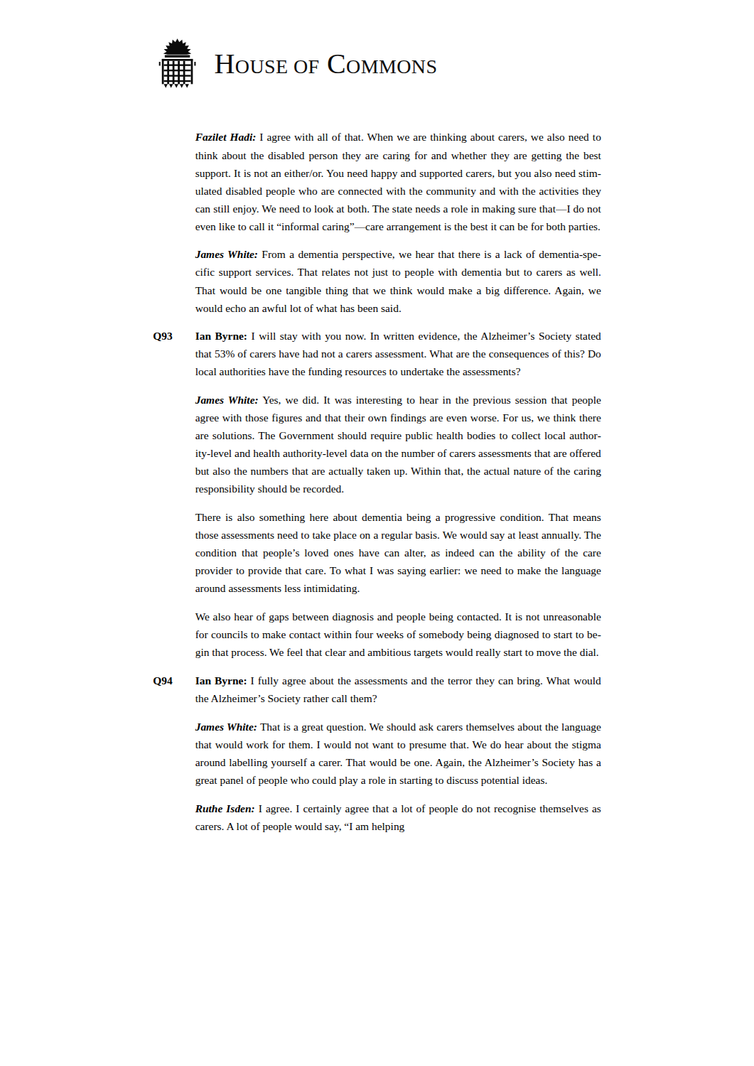HOUSE OF COMMONS
Fazilet Hadi: I agree with all of that. When we are thinking about carers, we also need to think about the disabled person they are caring for and whether they are getting the best support. It is not an either/or. You need happy and supported carers, but you also need stimulated disabled people who are connected with the community and with the activities they can still enjoy. We need to look at both. The state needs a role in making sure that—I do not even like to call it “informal caring”—care arrangement is the best it can be for both parties.
James White: From a dementia perspective, we hear that there is a lack of dementia-specific support services. That relates not just to people with dementia but to carers as well. That would be one tangible thing that we think would make a big difference. Again, we would echo an awful lot of what has been said.
Q93
Ian Byrne: I will stay with you now. In written evidence, the Alzheimer’s Society stated that 53% of carers have had not a carers assessment. What are the consequences of this? Do local authorities have the funding resources to undertake the assessments?
James White: Yes, we did. It was interesting to hear in the previous session that people agree with those figures and that their own findings are even worse. For us, we think there are solutions. The Government should require public health bodies to collect local authority-level and health authority-level data on the number of carers assessments that are offered but also the numbers that are actually taken up. Within that, the actual nature of the caring responsibility should be recorded.
There is also something here about dementia being a progressive condition. That means those assessments need to take place on a regular basis. We would say at least annually. The condition that people’s loved ones have can alter, as indeed can the ability of the care provider to provide that care. To what I was saying earlier: we need to make the language around assessments less intimidating.
We also hear of gaps between diagnosis and people being contacted. It is not unreasonable for councils to make contact within four weeks of somebody being diagnosed to start to begin that process. We feel that clear and ambitious targets would really start to move the dial.
Q94
Ian Byrne: I fully agree about the assessments and the terror they can bring. What would the Alzheimer’s Society rather call them?
James White: That is a great question. We should ask carers themselves about the language that would work for them. I would not want to presume that. We do hear about the stigma around labelling yourself a carer. That would be one. Again, the Alzheimer’s Society has a great panel of people who could play a role in starting to discuss potential ideas.
Ruthe Isden: I agree. I certainly agree that a lot of people do not recognise themselves as carers. A lot of people would say, “I am helping